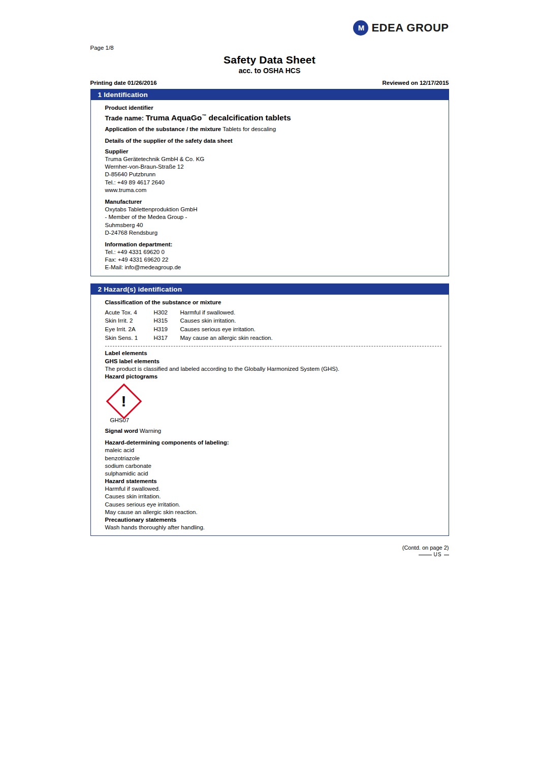MEDEA GROUP
Page 1/8
Safety Data Sheet
acc. to OSHA HCS
Printing date 01/26/2016 Reviewed on 12/17/2015
1 Identification
Product identifier
Trade name: Truma AquaGo™ decalcification tablets
Application of the substance / the mixture Tablets for descaling
Details of the supplier of the safety data sheet
Supplier
Truma Gerätetechnik GmbH & Co. KG
Wernher-von-Braun-Straße 12
D-85640 Putzbrunn
Tel.: +49 89 4617 2640
www.truma.com
Manufacturer
Oxytabs Tablettenproduktion GmbH
- Member of the Medea Group -
Suhmsberg 40
D-24768 Rendsburg
Information department:
Tel.: +49 4331 69620 0
Fax: +49 4331 69620 22
E-Mail: info@medeagroup.de
2 Hazard(s) identification
Classification of the substance or mixture
Acute Tox. 4 H302 Harmful if swallowed.
Skin Irrit. 2 H315 Causes skin irritation.
Eye Irrit. 2A H319 Causes serious eye irritation.
Skin Sens. 1 H317 May cause an allergic skin reaction.
Label elements
GHS label elements
The product is classified and labeled according to the Globally Harmonized System (GHS).
Hazard pictograms
!
GHS07
Signal word Warning
Hazard-determining components of labeling:
maleic acid
benzotriazole
sodium carbonate
sulphamidic acid
Hazard statements
Harmful if swallowed.
Causes skin irritation.
Causes serious eye irritation.
May cause an allergic skin reaction.
Precautionary statements
Wash hands thoroughly after handling.
(Contd. on page 2)
US